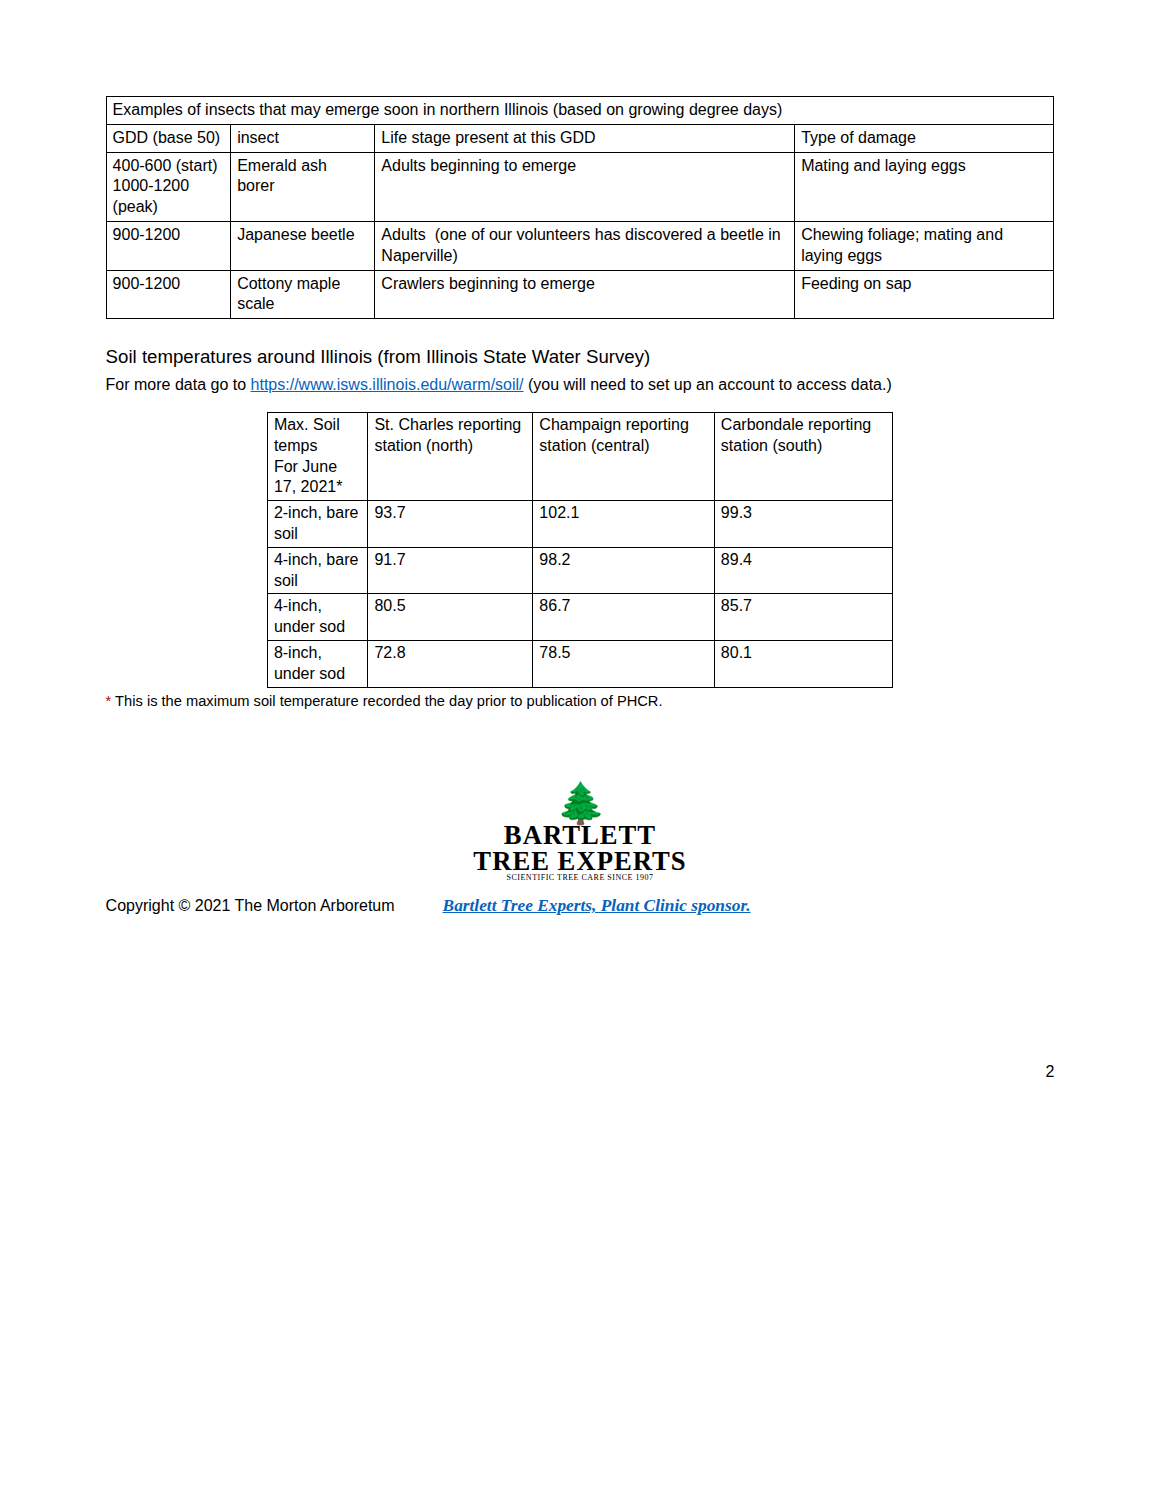Examples of insects that may emerge soon in northern Illinois (based on growing degree days)
| GDD (base 50) | insect | Life stage present at this GDD | Type of damage |
| --- | --- | --- | --- |
| 400-600 (start) 1000-1200 (peak) | Emerald ash borer | Adults beginning to emerge | Mating and laying eggs |
| 900-1200 | Japanese beetle | Adults (one of our volunteers has discovered a beetle in Naperville) | Chewing foliage; mating and laying eggs |
| 900-1200 | Cottony maple scale | Crawlers beginning to emerge | Feeding on sap |
Soil temperatures around Illinois (from Illinois State Water Survey)
For more data go to https://www.isws.illinois.edu/warm/soil/ (you will need to set up an account to access data.)
| Max. Soil temps For June 17, 2021* | St. Charles reporting station (north) | Champaign reporting station (central) | Carbondale reporting station (south) |
| --- | --- | --- | --- |
| 2-inch, bare soil | 93.7 | 102.1 | 99.3 |
| 4-inch, bare soil | 91.7 | 98.2 | 89.4 |
| 4-inch, under sod | 80.5 | 86.7 | 85.7 |
| 8-inch, under sod | 72.8 | 78.5 | 80.1 |
* This is the maximum soil temperature recorded the day prior to publication of PHCR.
🌲
BARTLETT
TREE EXPERTS
SCIENTIFIC TREE CARE SINCE 1907
Copyright © 2021 The Morton Arboretum
Bartlett Tree Experts, Plant Clinic sponsor.
2